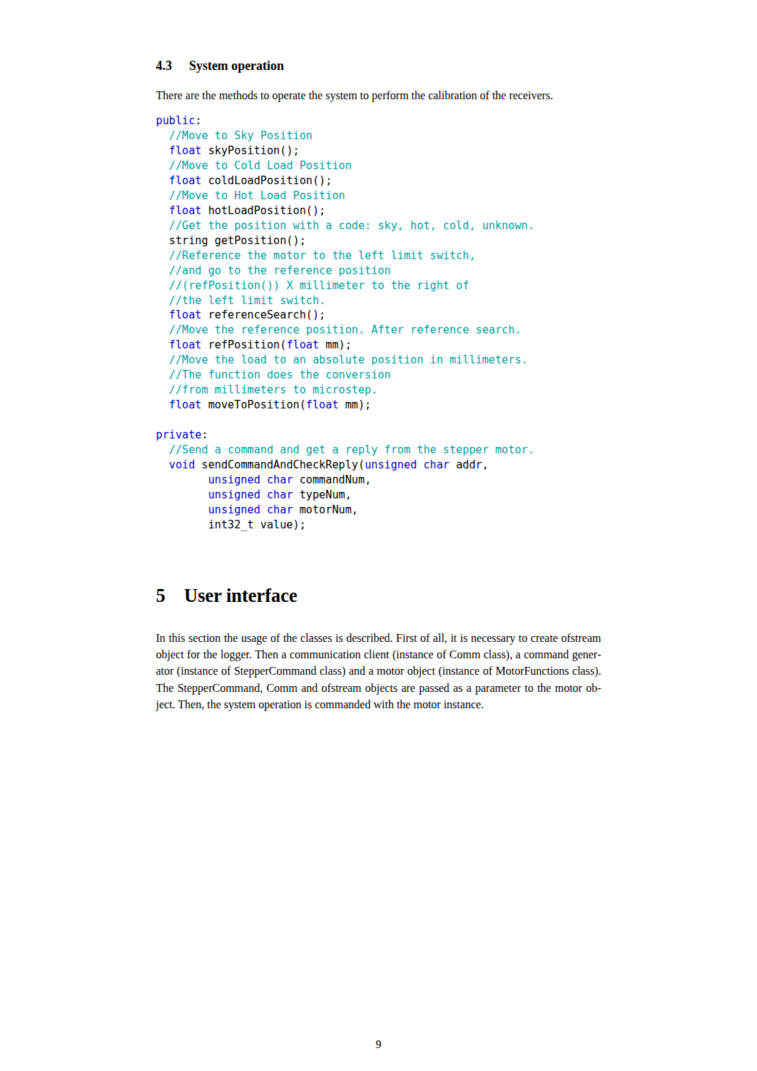4.3 System operation
There are the methods to operate the system to perform the calibration of the receivers.
public:
  //Move to Sky Position
  float skyPosition();
  //Move to Cold Load Position
  float coldLoadPosition();
  //Move to Hot Load Position
  float hotLoadPosition();
  //Get the position with a code: sky, hot, cold, unknown.
  string getPosition();
  //Reference the motor to the left limit switch,
  //and go to the reference position
  //(refPosition()) X millimeter to the right of
  //the left limit switch.
  float referenceSearch();
  //Move the reference position. After reference search.
  float refPosition(float mm);
  //Move the load to an absolute position in millimeters.
  //The function does the conversion
  //from millimeters to microstep.
  float moveToPosition(float mm);

private:
  //Send a command and get a reply from the stepper motor.
  void sendCommandAndCheckReply(unsigned char addr,
        unsigned char commandNum,
        unsigned char typeNum,
        unsigned char motorNum,
        int32_t value);
5 User interface
In this section the usage of the classes is described. First of all, it is necessary to create ofstream object for the logger. Then a communication client (instance of Comm class), a command generator (instance of StepperCommand class) and a motor object (instance of MotorFunctions class). The StepperCommand, Comm and ofstream objects are passed as a parameter to the motor object. Then, the system operation is commanded with the motor instance.
9